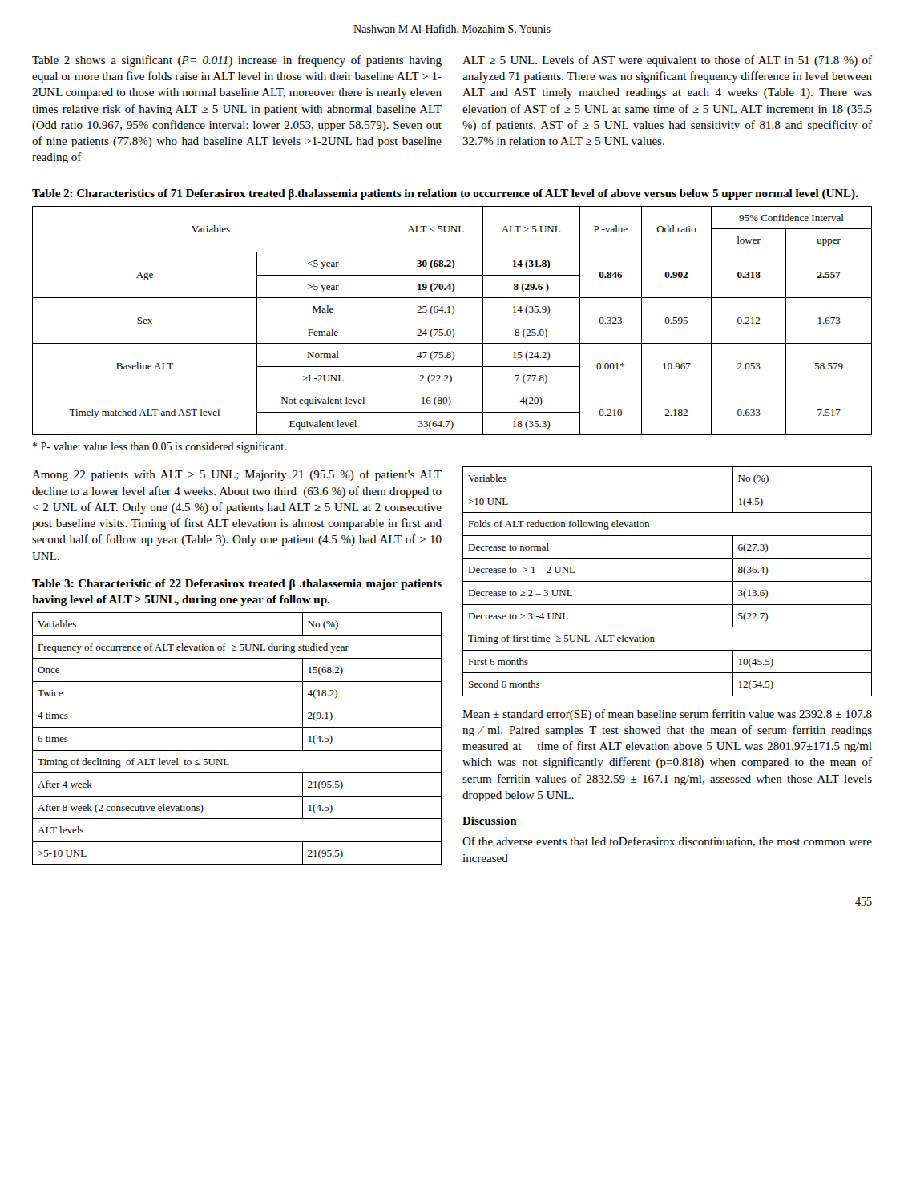Nashwan M Al-Hafidh, Mozahim S. Younis
Table 2 shows a significant (P= 0.011) increase in frequency of patients having equal or more than five folds raise in ALT level in those with their baseline ALT > 1- 2UNL compared to those with normal baseline ALT, moreover there is nearly eleven times relative risk of having ALT ≥ 5 UNL in patient with abnormal baseline ALT (Odd ratio 10.967, 95% confidence interval: lower 2.053, upper 58.579). Seven out of nine patients (77.8%) who had baseline ALT levels >1-2UNL had post baseline reading of
ALT ≥ 5 UNL. Levels of AST were equivalent to those of ALT in 51 (71.8 %) of analyzed 71 patients. There was no significant frequency difference in level between ALT and AST timely matched readings at each 4 weeks (Table 1). There was elevation of AST of ≥ 5 UNL at same time of ≥ 5 UNL ALT increment in 18 (35.5 %) of patients. AST of ≥ 5 UNL values had sensitivity of 81.8 and specificity of 32.7% in relation to ALT ≥ 5 UNL values.
Table 2: Characteristics of 71 Deferasirox treated β.thalassemia patients in relation to occurrence of ALT level of above versus below 5 upper normal level (UNL).
| Variables | ALT < 5UNL | ALT ≥ 5 UNL | P -value | Odd ratio | 95% Confidence Interval |
| --- | --- | --- | --- | --- | --- |
| lower | upper |
| Age | <5 year | 30 (68.2) | 14 (31.8) | 0.846 | 0.902 | 0.318 | 2.557 |
| >5 year | 19 (70.4) | 8 (29.6 ) |
| Sex | Male | 25 (64.1) | 14 (35.9) | 0.323 | 0.595 | 0.212 | 1.673 |
| Female | 24 (75.0) | 8 (25.0) |
| Baseline ALT | Normal | 47 (75.8) | 15 (24.2) | 0.001* | 10.967 | 2.053 | 58.579 |
| >I -2UNL | 2 (22.2) | 7 (77.8) |
| Timely matched ALT and AST level | Not equivalent level | 16 (80) | 4(20) | 0.210 | 2.182 | 0.633 | 7.517 |
| Equivalent level | 33(64.7) | 18 (35.3) |
* P- value: value less than 0.05 is considered significant.
Among 22 patients with ALT ≥ 5 UNL; Majority 21 (95.5 %) of patient's ALT decline to a lower level after 4 weeks. About two third (63.6 %) of them dropped to < 2 UNL of ALT. Only one (4.5 %) of patients had ALT ≥ 5 UNL at 2 consecutive post baseline visits. Timing of first ALT elevation is almost comparable in first and second half of follow up year (Table 3). Only one patient (4.5 %) had ALT of ≥ 10 UNL.
Table 3: Characteristic of 22 Deferasirox treated β .thalassemia major patients having level of ALT ≥ 5UNL, during one year of follow up.
| Variables | No (%) |
| --- | --- |
| Frequency of occurrence of ALT elevation of ≥ 5UNL during studied year |
| Once | 15(68.2) |
| Twice | 4(18.2) |
| 4 times | 2(9.1) |
| 6 times | 1(4.5) |
| Timing of declining of ALT level to ≤ 5UNL |
| After 4 week | 21(95.5) |
| After 8 week (2 consecutive elevations) | 1(4.5) |
| ALT levels |
| >5-10 UNL | 21(95.5) |
| Variables | No (%) |
| --- | --- |
| >10 UNL | 1(4.5) |
| Folds of ALT reduction following elevation |
| Decrease to normal | 6(27.3) |
| Decrease to > 1 – 2 UNL | 8(36.4) |
| Decrease to ≥ 2 – 3 UNL | 3(13.6) |
| Decrease to ≥ 3 -4 UNL | 5(22.7) |
| Timing of first time ≥ 5UNL ALT elevation |
| First 6 months | 10(45.5) |
| Second 6 months | 12(54.5) |
Mean ± standard error(SE) of mean baseline serum ferritin value was 2392.8 ± 107.8 ng ⁄ ml. Paired samples T test showed that the mean of serum ferritin readings measured at time of first ALT elevation above 5 UNL was 2801.97±171.5 ng/ml which was not significantly different (p=0.818) when compared to the mean of serum ferritin values of 2832.59 ± 167.1 ng/ml, assessed when those ALT levels dropped below 5 UNL.
Discussion
Of the adverse events that led toDeferasirox discontinuation, the most common were increased
455